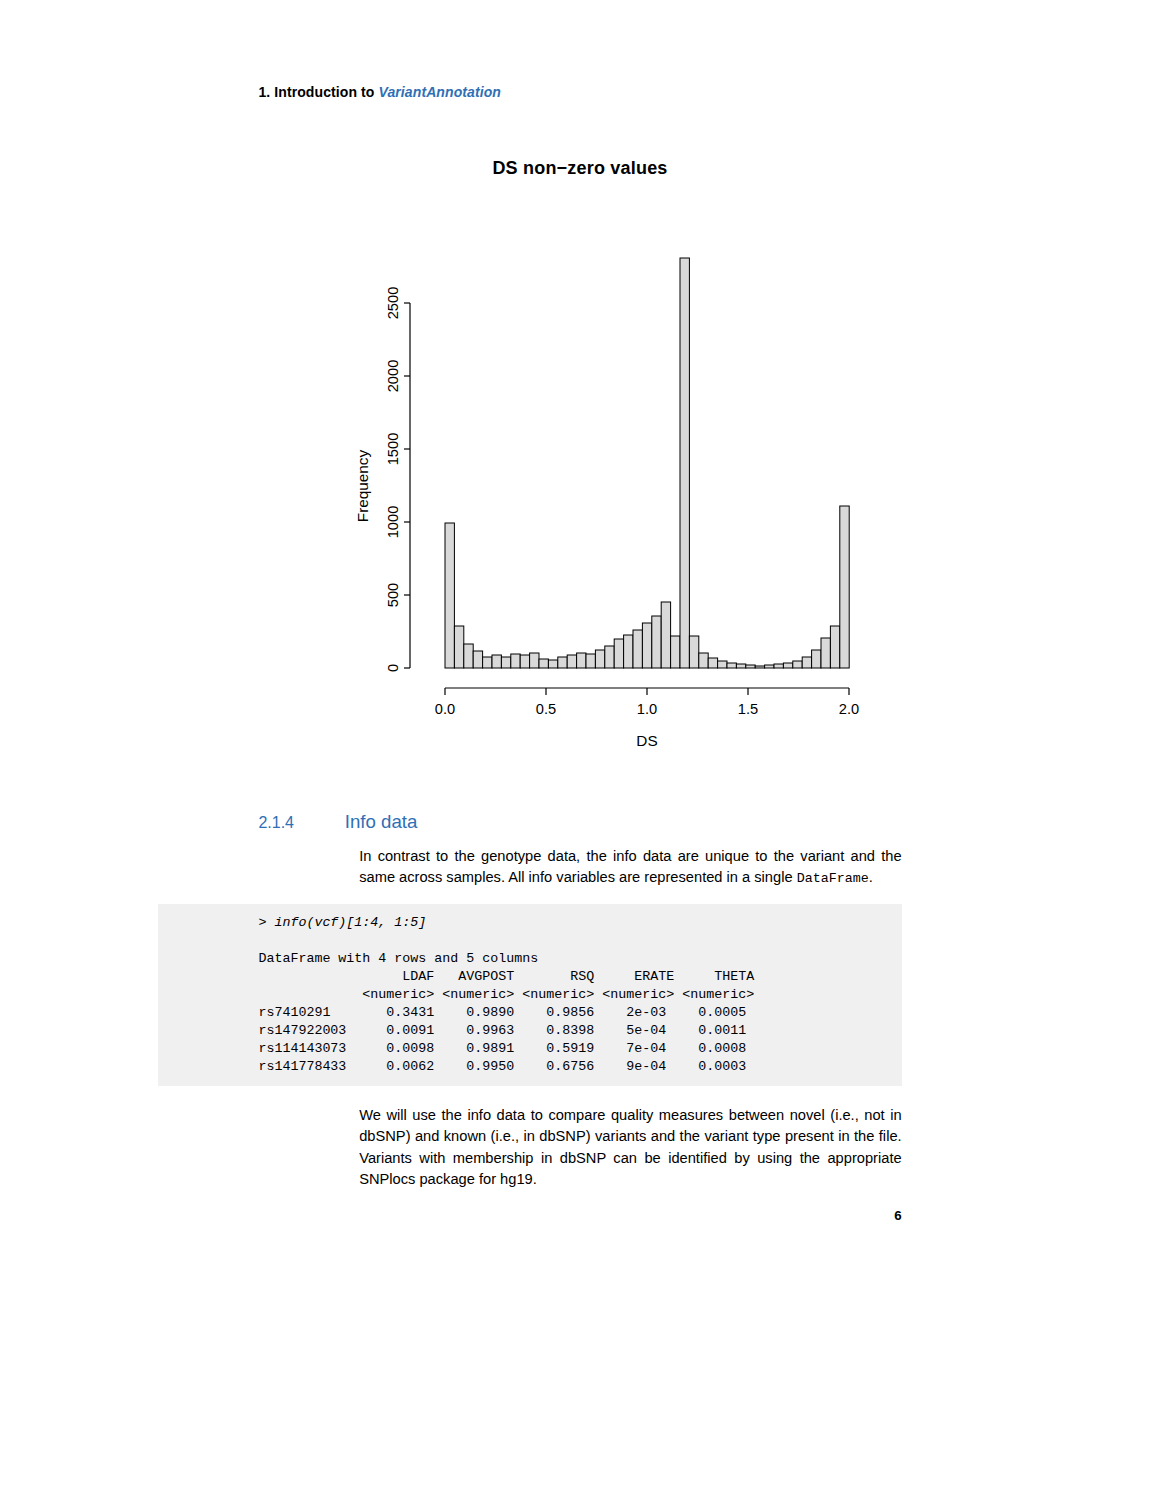1. Introduction to VariantAnnotation
DS non−zero values
0 500 1000 1500 2000 2500 Frequency 0.0 0.5 1.0 1.5 2.0 DS
2.1.4
Info data
In contrast to the genotype data, the info data are unique to the variant and the same across samples. All info variables are represented in a single DataFrame.
> info(vcf)[1:4, 1:5]

DataFrame with 4 rows and 5 columns
                  LDAF   AVGPOST       RSQ     ERATE     THETA
             <numeric> <numeric> <numeric> <numeric> <numeric>
rs7410291       0.3431    0.9890    0.9856    2e-03    0.0005
rs147922003     0.0091    0.9963    0.8398    5e-04    0.0011
rs114143073     0.0098    0.9891    0.5919    7e-04    0.0008
rs141778433     0.0062    0.9950    0.6756    9e-04    0.0003
We will use the info data to compare quality measures between novel (i.e., not in dbSNP) and known (i.e., in dbSNP) variants and the variant type present in the file. Variants with membership in dbSNP can be identified by using the appropriate SNPlocs package for hg19.
6